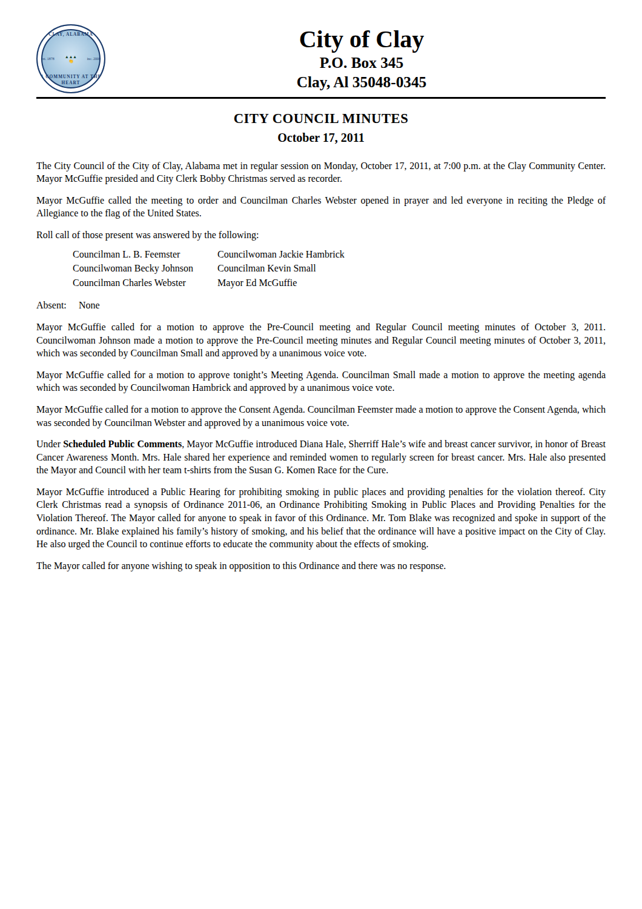CLAY, ALABAMA
est. 1878
▲▲▲
👏
inc. 2000
A COMMUNITY AT THE HEART
City of Clay
P.O. Box 345
Clay, Al 35048-0345
CITY COUNCIL MINUTES
October 17, 2011
The City Council of the City of Clay, Alabama met in regular session on Monday, October 17, 2011, at 7:00 p.m. at the Clay Community Center. Mayor McGuffie presided and City Clerk Bobby Christmas served as recorder.
Mayor McGuffie called the meeting to order and Councilman Charles Webster opened in prayer and led everyone in reciting the Pledge of Allegiance to the flag of the United States.
Roll call of those present was answered by the following:
| Councilman L. B. Feemster | Councilwoman Jackie Hambrick |
| Councilwoman Becky Johnson | Councilman Kevin Small |
| Councilman Charles Webster | Mayor Ed McGuffie |
Absent: None
Mayor McGuffie called for a motion to approve the Pre-Council meeting and Regular Council meeting minutes of October 3, 2011. Councilwoman Johnson made a motion to approve the Pre-Council meeting minutes and Regular Council meeting minutes of October 3, 2011, which was seconded by Councilman Small and approved by a unanimous voice vote.
Mayor McGuffie called for a motion to approve tonight’s Meeting Agenda. Councilman Small made a motion to approve the meeting agenda which was seconded by Councilwoman Hambrick and approved by a unanimous voice vote.
Mayor McGuffie called for a motion to approve the Consent Agenda. Councilman Feemster made a motion to approve the Consent Agenda, which was seconded by Councilman Webster and approved by a unanimous voice vote.
Under Scheduled Public Comments, Mayor McGuffie introduced Diana Hale, Sherriff Hale’s wife and breast cancer survivor, in honor of Breast Cancer Awareness Month. Mrs. Hale shared her experience and reminded women to regularly screen for breast cancer. Mrs. Hale also presented the Mayor and Council with her team t-shirts from the Susan G. Komen Race for the Cure.
Mayor McGuffie introduced a Public Hearing for prohibiting smoking in public places and providing penalties for the violation thereof. City Clerk Christmas read a synopsis of Ordinance 2011-06, an Ordinance Prohibiting Smoking in Public Places and Providing Penalties for the Violation Thereof. The Mayor called for anyone to speak in favor of this Ordinance. Mr. Tom Blake was recognized and spoke in support of the ordinance. Mr. Blake explained his family’s history of smoking, and his belief that the ordinance will have a positive impact on the City of Clay. He also urged the Council to continue efforts to educate the community about the effects of smoking.
The Mayor called for anyone wishing to speak in opposition to this Ordinance and there was no response.